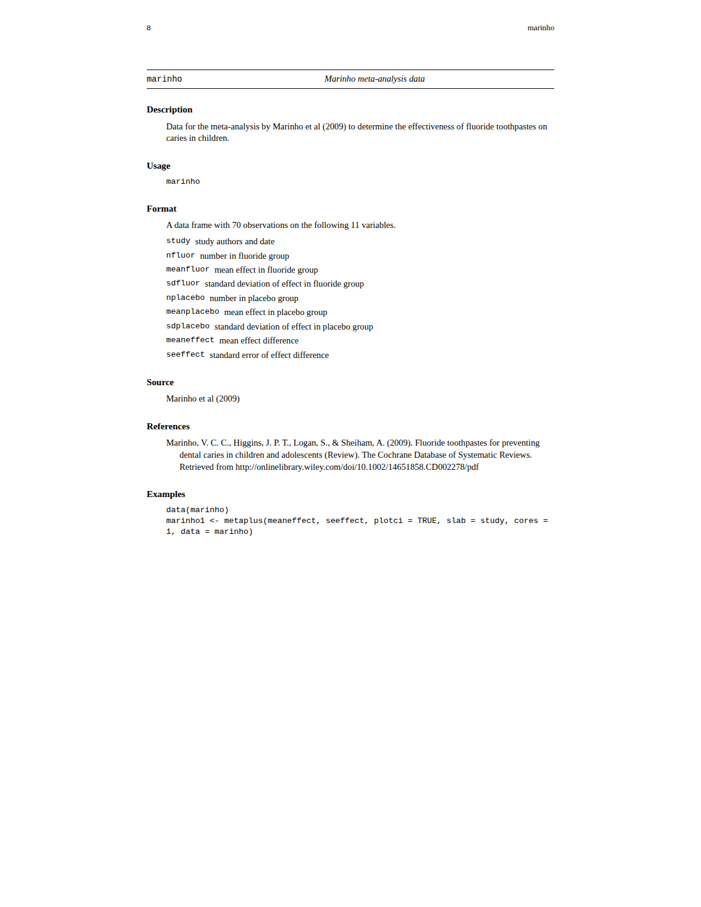8 marinho
marinho Marinho meta-analysis data
Description
Data for the meta-analysis by Marinho et al (2009) to determine the effectiveness of fluoride toothpastes on caries in children.
Usage
marinho
Format
A data frame with 70 observations on the following 11 variables.
study
study authors and date
nfluor
number in fluoride group
meanfluor
mean effect in fluoride group
sdfluor
standard deviation of effect in fluoride group
nplacebo
number in placebo group
meanplacebo
mean effect in placebo group
sdplacebo
standard deviation of effect in placebo group
meaneffect
mean effect difference
seeffect
standard error of effect difference
Source
Marinho et al (2009)
References
Marinho, V. C. C., Higgins, J. P. T., Logan, S., & Sheiham, A. (2009). Fluoride toothpastes for preventing dental caries in children and adolescents (Review). The Cochrane Database of Systematic Reviews. Retrieved from http://onlinelibrary.wiley.com/doi/10.1002/14651858.CD002278/pdf
Examples
data(marinho)
marinho1 <- metaplus(meaneffect, seeffect, plotci = TRUE, slab = study, cores = 1, data = marinho)